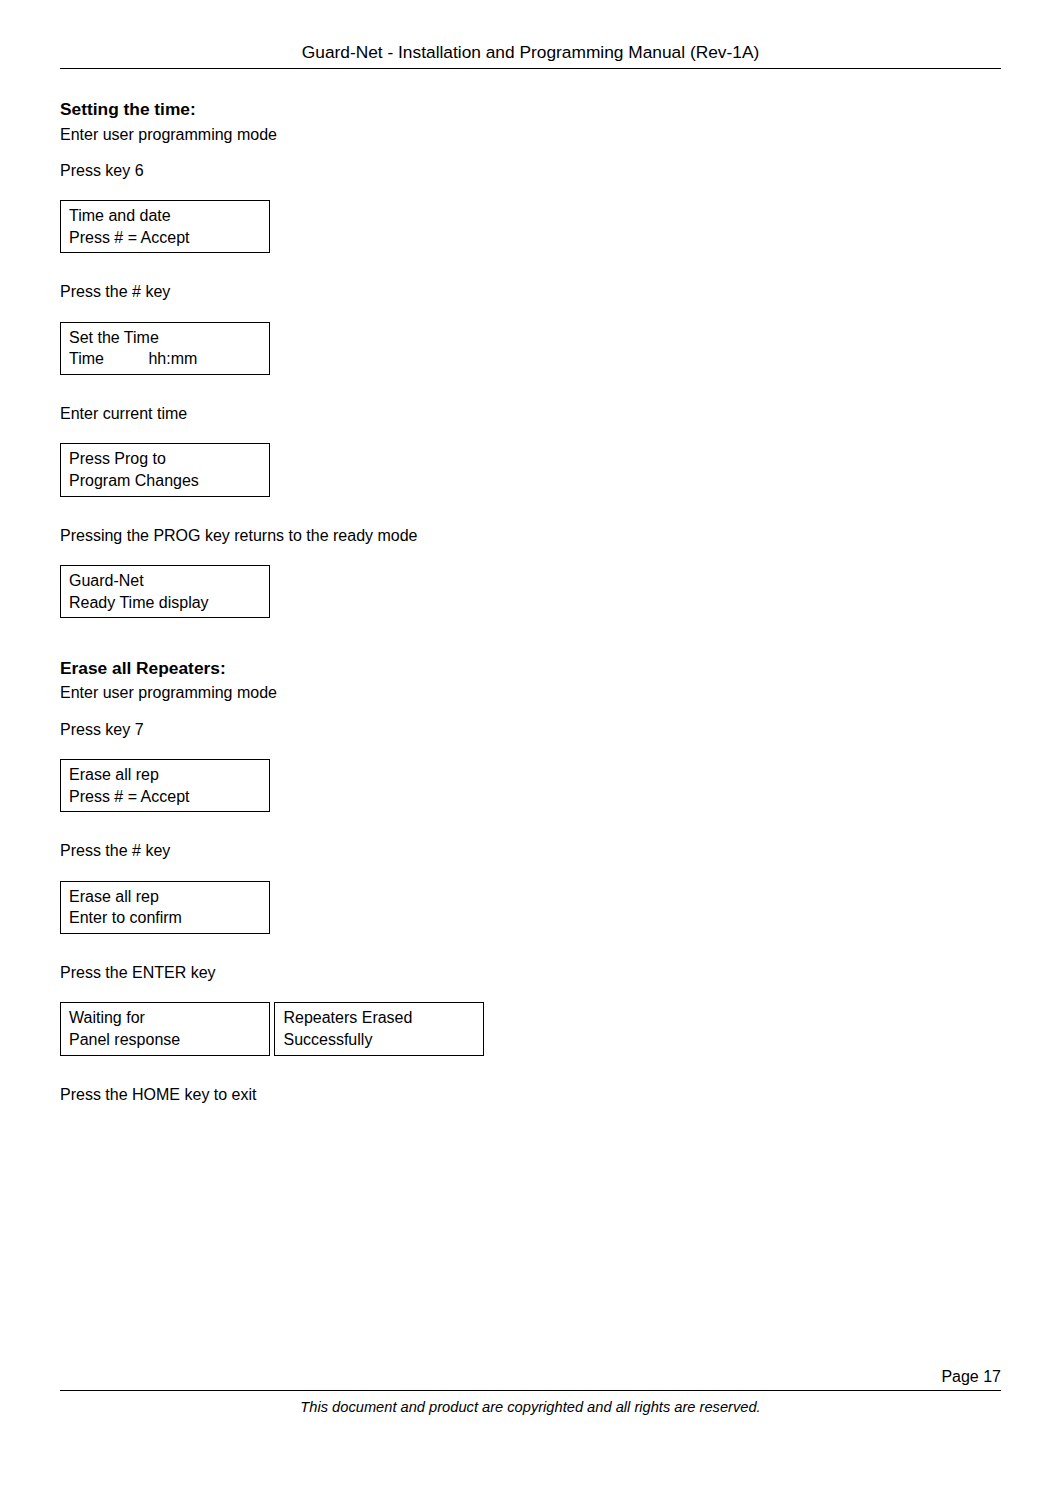Guard-Net - Installation and Programming Manual (Rev-1A)
Setting the time:
Enter user programming mode
Press key 6
Time and date
Press # = Accept
Press the # key
Set the Time
Time hh:mm
Enter current time
Press Prog to
Program Changes
Pressing the PROG key returns to the ready mode
Guard-Net
Ready Time display
Erase all Repeaters:
Enter user programming mode
Press key 7
Erase all rep
Press # = Accept
Press the # key
Erase all rep
Enter to confirm
Press the ENTER key
Waiting for
Panel response
Repeaters Erased
Successfully
Press the HOME key to exit
Page 17
This document and product are copyrighted and all rights are reserved.